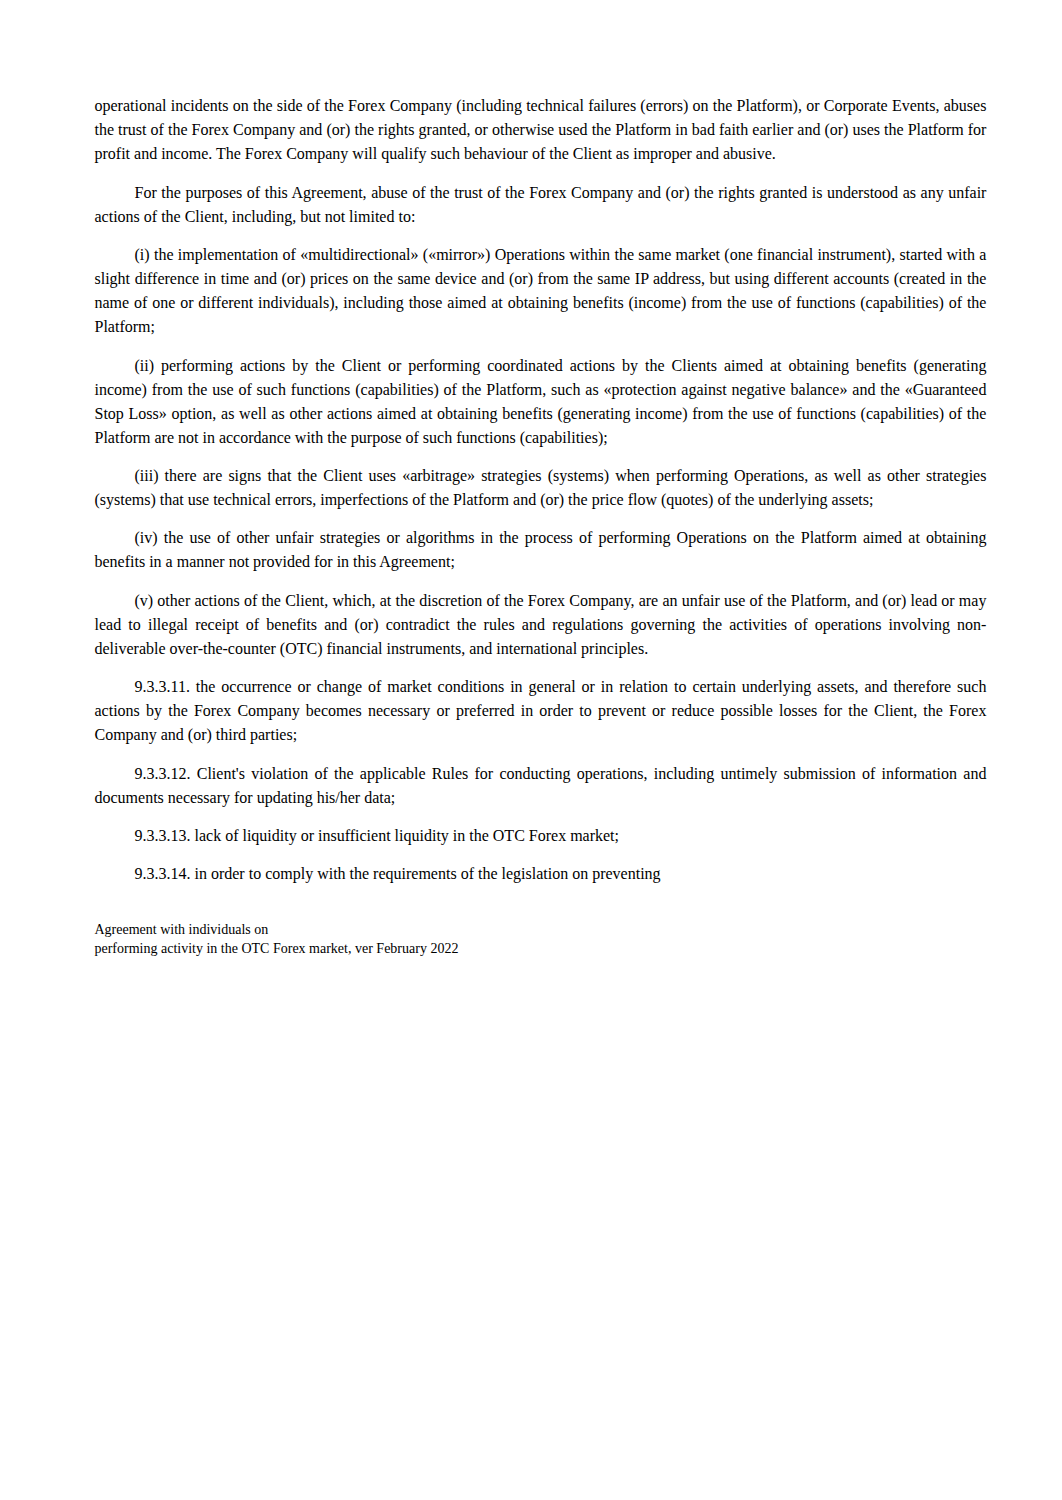operational incidents on the side of the Forex Company (including technical failures (errors) on the Platform), or Corporate Events, abuses the trust of the Forex Company and (or) the rights granted, or otherwise used the Platform in bad faith earlier and (or) uses the Platform for profit and income. The Forex Company will qualify such behaviour of the Client as improper and abusive.
For the purposes of this Agreement, abuse of the trust of the Forex Company and (or) the rights granted is understood as any unfair actions of the Client, including, but not limited to:
(i) the implementation of «multidirectional» («mirror») Operations within the same market (one financial instrument), started with a slight difference in time and (or) prices on the same device and (or) from the same IP address, but using different accounts (created in the name of one or different individuals), including those aimed at obtaining benefits (income) from the use of functions (capabilities) of the Platform;
(ii) performing actions by the Client or performing coordinated actions by the Clients aimed at obtaining benefits (generating income) from the use of such functions (capabilities) of the Platform, such as «protection against negative balance» and the «Guaranteed Stop Loss» option, as well as other actions aimed at obtaining benefits (generating income) from the use of functions (capabilities) of the Platform are not in accordance with the purpose of such functions (capabilities);
(iii) there are signs that the Client uses «arbitrage» strategies (systems) when performing Operations, as well as other strategies (systems) that use technical errors, imperfections of the Platform and (or) the price flow (quotes) of the underlying assets;
(iv) the use of other unfair strategies or algorithms in the process of performing Operations on the Platform aimed at obtaining benefits in a manner not provided for in this Agreement;
(v) other actions of the Client, which, at the discretion of the Forex Company, are an unfair use of the Platform, and (or) lead or may lead to illegal receipt of benefits and (or) contradict the rules and regulations governing the activities of operations involving non-deliverable over-the-counter (OTC) financial instruments, and international principles.
9.3.3.11. the occurrence or change of market conditions in general or in relation to certain underlying assets, and therefore such actions by the Forex Company becomes necessary or preferred in order to prevent or reduce possible losses for the Client, the Forex Company and (or) third parties;
9.3.3.12. Client's violation of the applicable Rules for conducting operations, including untimely submission of information and documents necessary for updating his/her data;
9.3.3.13. lack of liquidity or insufficient liquidity in the OTC Forex market;
9.3.3.14. in order to comply with the requirements of the legislation on preventing
Agreement with individuals on
performing activity in the OTC Forex market, ver February 2022